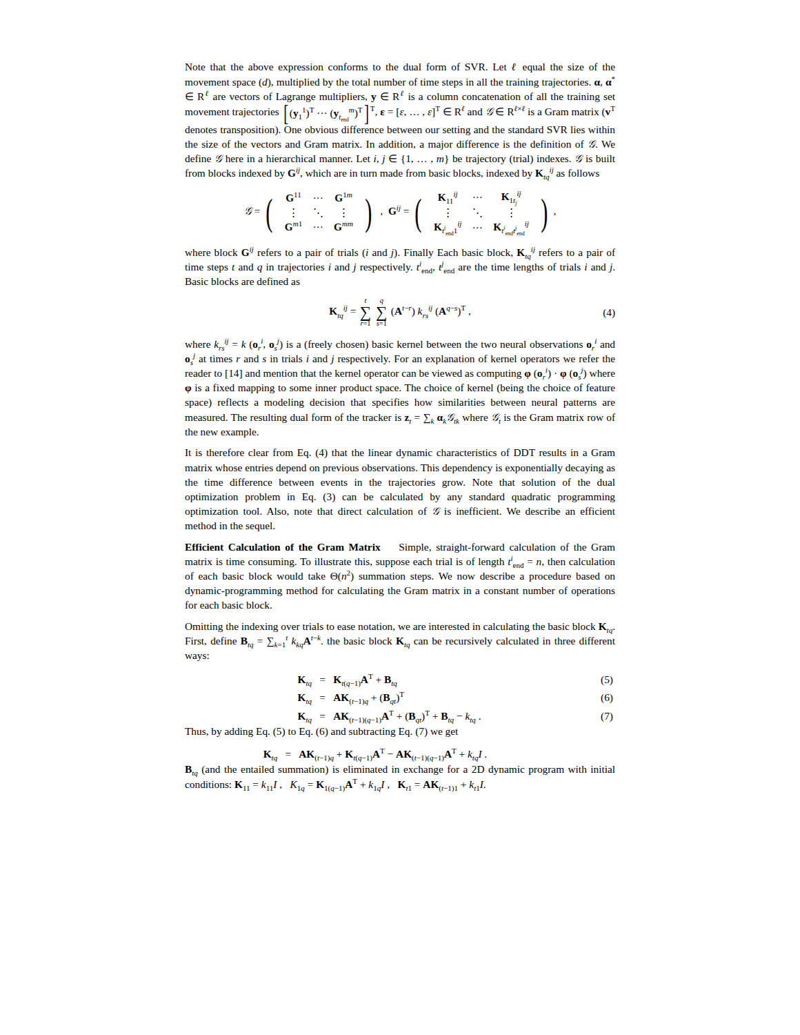Note that the above expression conforms to the dual form of SVR. Let ℓ equal the size of the movement space (d), multiplied by the total number of time steps in all the training trajectories. α, α* ∈ Rℓ are vectors of Lagrange multipliers, y ∈ Rℓ is a column concatenation of all the training set movement trajectories [(y11)T ··· (ytendm)T]T, ε = [ε, … , ε]T ∈ Rℓ and 𝒢 ∈ Rℓ×ℓ is a Gram matrix (vT denotes transposition). One obvious difference between our setting and the standard SVR lies within the size of the vectors and Gram matrix. In addition, a major difference is the definition of 𝒢. We define 𝒢 here in a hierarchical manner. Let i, j ∈ {1, … , m} be trajectory (trial) indexes. 𝒢 is built from blocks indexed by Gij, which are in turn made from basic blocks, indexed by Ktqij as follows
𝒢 = (
| G 11 | ··· | G 1 m |
| ⋮ | ⋱ | ⋮ |
| G m 1 | ··· | G mm |
) , Gij = (
| K 11 ij | ··· | K 1 t j ij |
| ⋮ | ⋱ | ⋮ |
| K t i end 1 ij | ··· | K t i end t j end ij |
) ,
where block Gij refers to a pair of trials (i and j). Finally Each basic block, Ktqij refers to a pair of time steps t and q in trajectories i and j respectively. tiend, tjend are the time lengths of trials i and j. Basic blocks are defined as
Ktqij = t∑r=1 q∑s=1 (At−r) krsij (Aq−s)T , (4)
where krsij = k (ori, osj) is a (freely chosen) basic kernel between the two neural observations ori and osj at times r and s in trials i and j respectively. For an explanation of kernel operators we refer the reader to [14] and mention that the kernel operator can be viewed as computing φ (ori) · φ (osj) where φ is a fixed mapping to some inner product space. The choice of kernel (being the choice of feature space) reflects a modeling decision that specifies how similarities between neural patterns are measured. The resulting dual form of the tracker is zt = ∑k αk𝒢tk where 𝒢t is the Gram matrix row of the new example.
It is therefore clear from Eq. (4) that the linear dynamic characteristics of DDT results in a Gram matrix whose entries depend on previous observations. This dependency is exponentially decaying as the time difference between events in the trajectories grow. Note that solution of the dual optimization problem in Eq. (3) can be calculated by any standard quadratic programming optimization tool. Also, note that direct calculation of 𝒢 is inefficient. We describe an efficient method in the sequel.
Efficient Calculation of the Gram Matrix Simple, straight-forward calculation of the Gram matrix is time consuming. To illustrate this, suppose each trial is of length tiend = n, then calculation of each basic block would take Θ(n2) summation steps. We now describe a procedure based on dynamic-programming method for calculating the Gram matrix in a constant number of operations for each basic block.
Omitting the indexing over trials to ease notation, we are interested in calculating the basic block Ktq. First, define Btq = ∑k=1t kkqAt−k. the basic block Ktq can be recursively calculated in three different ways:
| K tq | = | K t ( q −1) A T + B tq | (5) |
| K tq | = | AK ( t −1) q + ( B qt ) T | (6) |
| K tq | = | AK ( t −1)( q −1) A T + ( B qt ) T + B tq − k tq . | (7) |
Thus, by adding Eq. (5) to Eq. (6) and subtracting Eq. (7) we get
| K tq | = | AK ( t −1) q + K t ( q −1) A T − AK ( t −1)( q −1) A T + k tq I . |
Btq (and the entailed summation) is eliminated in exchange for a 2D dynamic program with initial conditions: K11 = k11I , K1q = K1(q−1)AT + k1qI , Kt1 = AK(t−1)1 + kt1I.